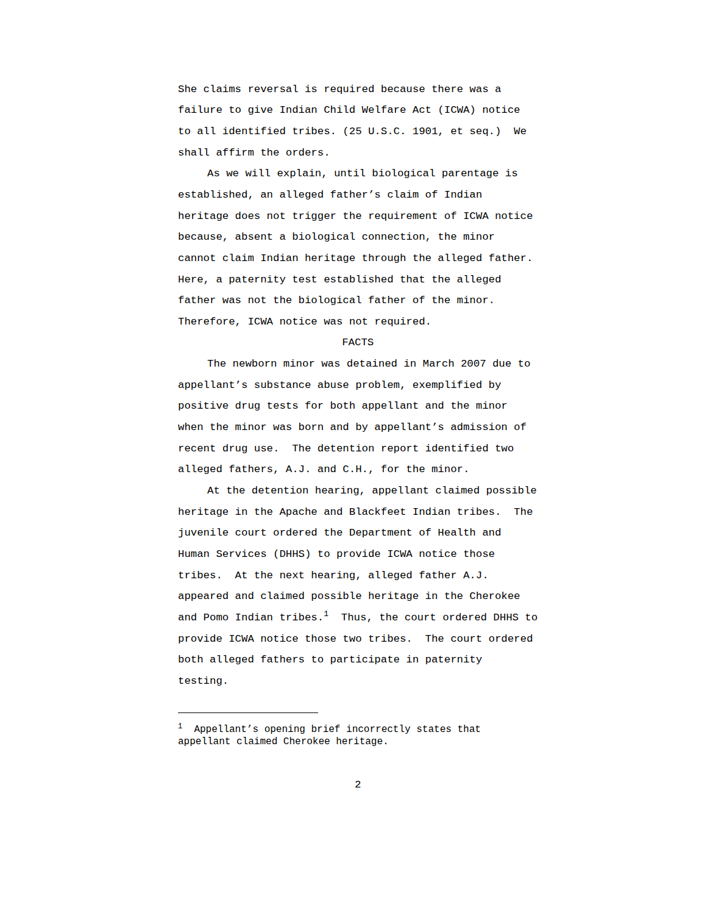She claims reversal is required because there was a failure to give Indian Child Welfare Act (ICWA) notice to all identified tribes. (25 U.S.C. 1901, et seq.) We shall affirm the orders.
As we will explain, until biological parentage is established, an alleged father’s claim of Indian heritage does not trigger the requirement of ICWA notice because, absent a biological connection, the minor cannot claim Indian heritage through the alleged father. Here, a paternity test established that the alleged father was not the biological father of the minor. Therefore, ICWA notice was not required.
FACTS
The newborn minor was detained in March 2007 due to appellant’s substance abuse problem, exemplified by positive drug tests for both appellant and the minor when the minor was born and by appellant’s admission of recent drug use. The detention report identified two alleged fathers, A.J. and C.H., for the minor.
At the detention hearing, appellant claimed possible heritage in the Apache and Blackfeet Indian tribes. The juvenile court ordered the Department of Health and Human Services (DHHS) to provide ICWA notice those tribes. At the next hearing, alleged father A.J. appeared and claimed possible heritage in the Cherokee and Pomo Indian tribes.1 Thus, the court ordered DHHS to provide ICWA notice those two tribes. The court ordered both alleged fathers to participate in paternity testing.
1 Appellant’s opening brief incorrectly states that appellant claimed Cherokee heritage.
2